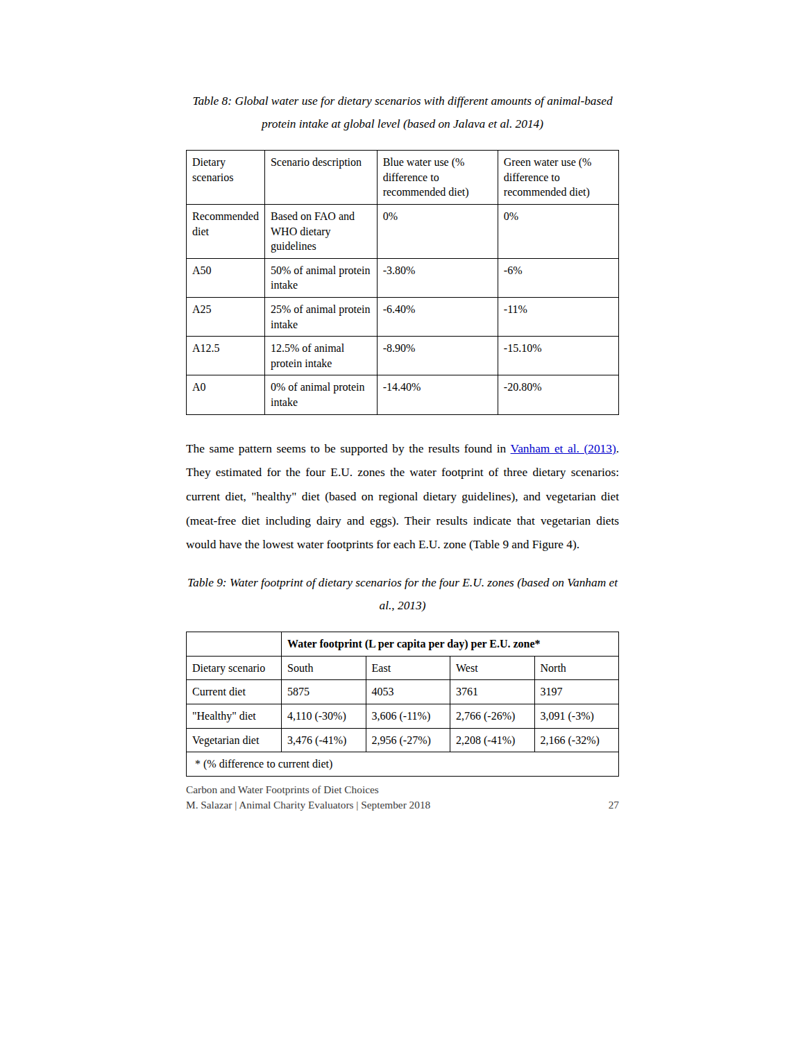Table 8: Global water use for dietary scenarios with different amounts of animal-based protein intake at global level (based on Jalava et al. 2014)
| Dietary scenarios | Scenario description | Blue water use (% difference to recommended diet) | Green water use (% difference to recommended diet) |
| --- | --- | --- | --- |
| Recommended diet | Based on FAO and WHO dietary guidelines | 0% | 0% |
| A50 | 50% of animal protein intake | -3.80% | -6% |
| A25 | 25% of animal protein intake | -6.40% | -11% |
| A12.5 | 12.5% of animal protein intake | -8.90% | -15.10% |
| A0 | 0% of animal protein intake | -14.40% | -20.80% |
The same pattern seems to be supported by the results found in Vanham et al. (2013). They estimated for the four E.U. zones the water footprint of three dietary scenarios: current diet, "healthy" diet (based on regional dietary guidelines), and vegetarian diet (meat-free diet including dairy and eggs). Their results indicate that vegetarian diets would have the lowest water footprints for each E.U. zone (Table 9 and Figure 4).
Table 9: Water footprint of dietary scenarios for the four E.U. zones (based on Vanham et al., 2013)
| | Water footprint (L per capita per day) per E.U. zone* |
| Dietary scenario | South | East | West | North |
| Current diet | 5875 | 4053 | 3761 | 3197 |
| "Healthy" diet | 4,110 (-30%) | 3,606 (-11%) | 2,766 (-26%) | 3,091 (-3%) |
| Vegetarian diet | 3,476 (-41%) | 2,956 (-27%) | 2,208 (-41%) | 2,166 (-32%) |
| * (% difference to current diet) |
Carbon and Water Footprints of Diet Choices
M. Salazar | Animal Charity Evaluators | September 2018 27